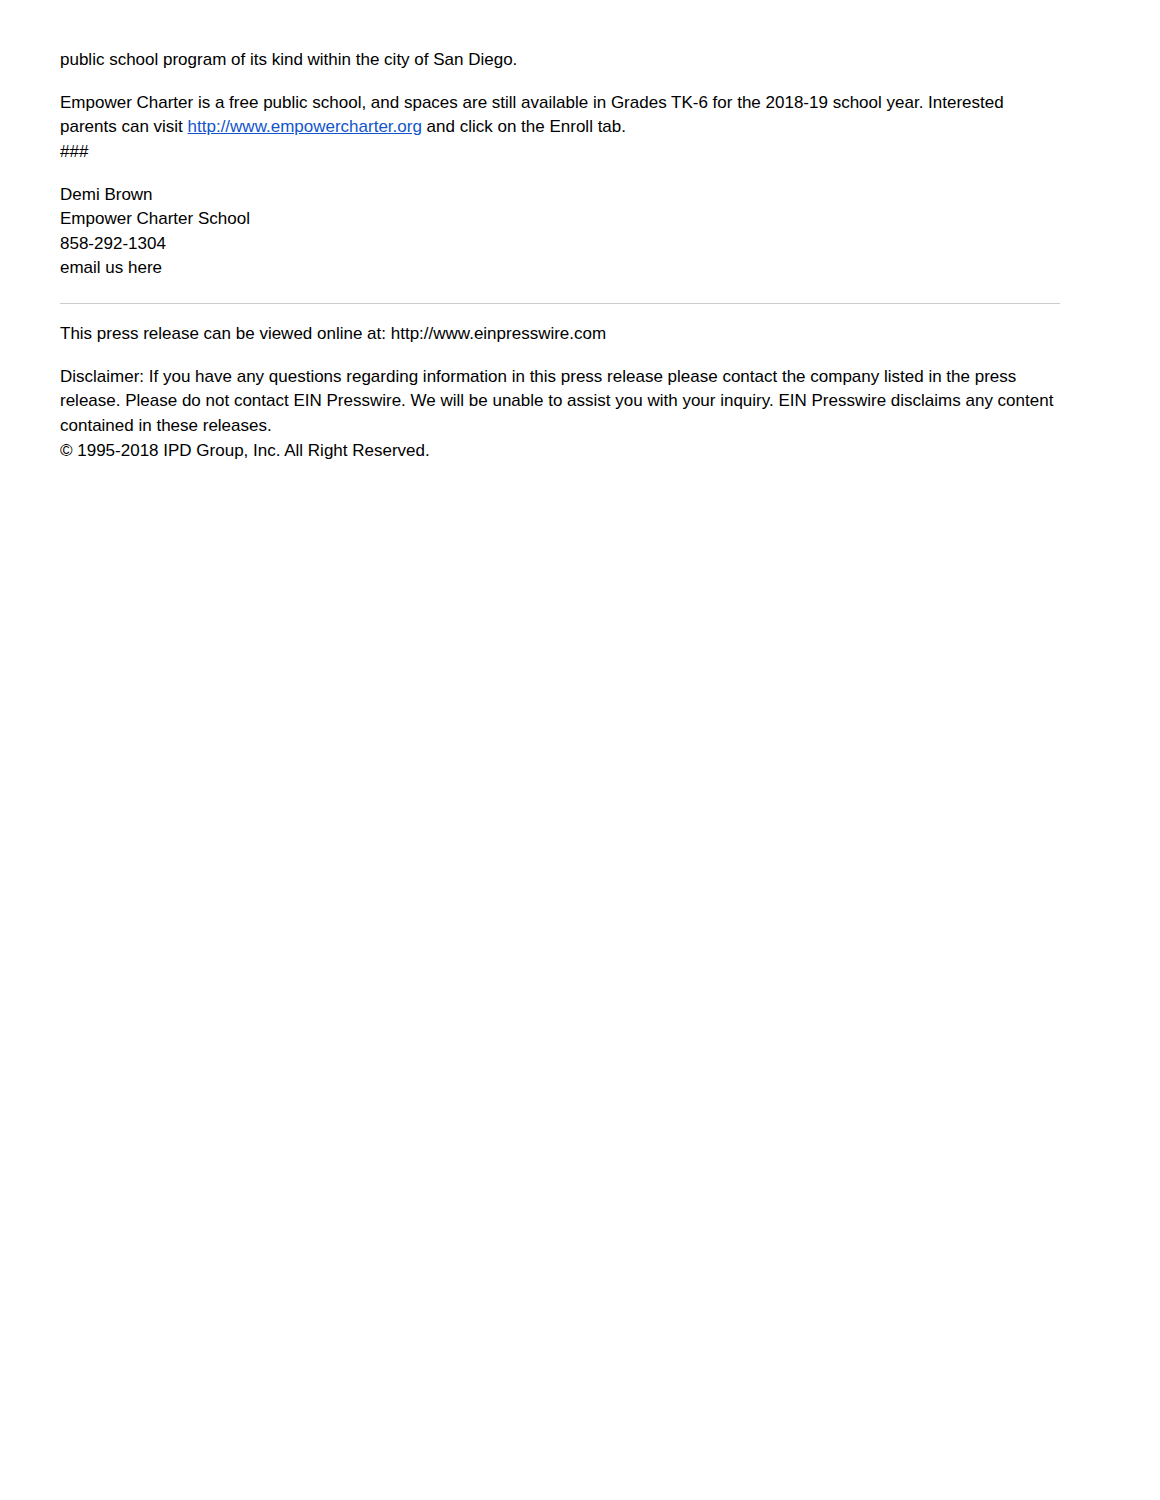public school program of its kind within the city of San Diego.
Empower Charter is a free public school, and spaces are still available in Grades TK-6 for the 2018-19 school year. Interested parents can visit http://www.empowercharter.org and click on the Enroll tab.
###
Demi Brown
Empower Charter School
858-292-1304
email us here
This press release can be viewed online at: http://www.einpresswire.com
Disclaimer: If you have any questions regarding information in this press release please contact the company listed in the press release. Please do not contact EIN Presswire. We will be unable to assist you with your inquiry. EIN Presswire disclaims any content contained in these releases.
© 1995-2018 IPD Group, Inc. All Right Reserved.